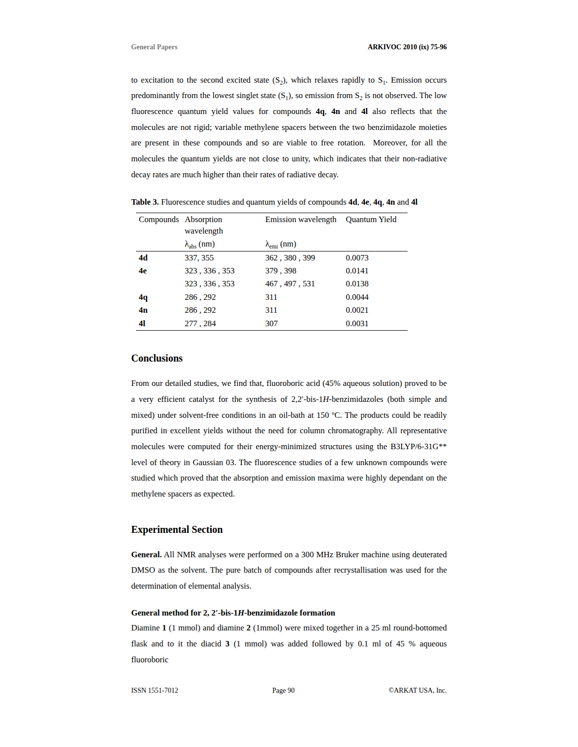General Papers
ARKIVOC 2010 (ix) 75-96
to excitation to the second excited state (S2), which relaxes rapidly to S1. Emission occurs predominantly from the lowest singlet state (S1), so emission from S2 is not observed. The low fluorescence quantum yield values for compounds 4q, 4n and 4l also reflects that the molecules are not rigid; variable methylene spacers between the two benzimidazole moieties are present in these compounds and so are viable to free rotation. Moreover, for all the molecules the quantum yields are not close to unity, which indicates that their non-radiative decay rates are much higher than their rates of radiative decay.
Table 3. Fluorescence studies and quantum yields of compounds 4d, 4e, 4q, 4n and 4l
| Compounds | Absorption wavelength | Emission wavelength | Quantum Yield |
| | λ abs (nm) | λ emi (nm) | |
| 4d | 337, 355 | 362 , 380 , 399 | 0.0073 |
| 4e | 323 , 336 , 353 | 379 , 398 | 0.0141 |
| | 323 , 336 , 353 | 467 , 497 , 531 | 0.0138 |
| 4q | 286 , 292 | 311 | 0.0044 |
| 4n | 286 , 292 | 311 | 0.0021 |
| 4l | 277 , 284 | 307 | 0.0031 |
Conclusions
From our detailed studies, we find that, fluoroboric acid (45% aqueous solution) proved to be a very efficient catalyst for the synthesis of 2,2′-bis-1H-benzimidazoles (both simple and mixed) under solvent-free conditions in an oil-bath at 150 ºC. The products could be readily purified in excellent yields without the need for column chromatography. All representative molecules were computed for their energy-minimized structures using the B3LYP/6-31G** level of theory in Gaussian 03. The fluorescence studies of a few unknown compounds were studied which proved that the absorption and emission maxima were highly dependant on the methylene spacers as expected.
Experimental Section
General. All NMR analyses were performed on a 300 MHz Bruker machine using deuterated DMSO as the solvent. The pure batch of compounds after recrystallisation was used for the determination of elemental analysis.
General method for 2, 2′-bis-1H-benzimidazole formation
Diamine 1 (1 mmol) and diamine 2 (1mmol) were mixed together in a 25 ml round-bottomed flask and to it the diacid 3 (1 mmol) was added followed by 0.1 ml of 45 % aqueous fluoroboric
ISSN 1551-7012
Page 90
©ARKAT USA, Inc.